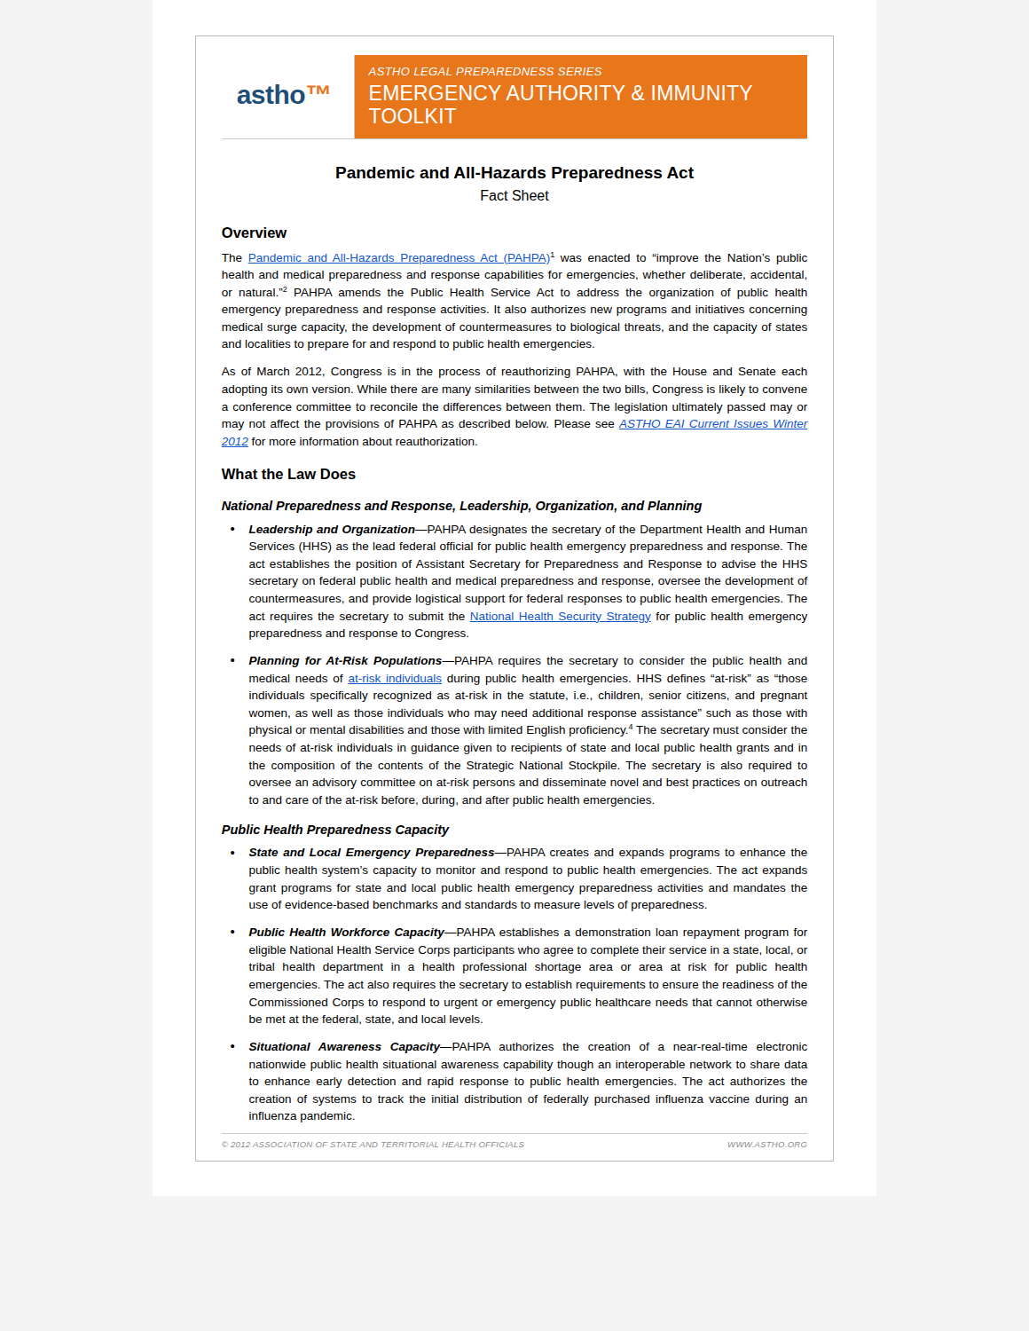astho™
ASTHO LEGAL PREPAREDNESS SERIES
EMERGENCY AUTHORITY & IMMUNITY TOOLKIT
Pandemic and All-Hazards Preparedness Act
Fact Sheet
Overview
The Pandemic and All-Hazards Preparedness Act (PAHPA)1 was enacted to “improve the Nation’s public health and medical preparedness and response capabilities for emergencies, whether deliberate, accidental, or natural.”2 PAHPA amends the Public Health Service Act to address the organization of public health emergency preparedness and response activities. It also authorizes new programs and initiatives concerning medical surge capacity, the development of countermeasures to biological threats, and the capacity of states and localities to prepare for and respond to public health emergencies.
As of March 2012, Congress is in the process of reauthorizing PAHPA, with the House and Senate each adopting its own version. While there are many similarities between the two bills, Congress is likely to convene a conference committee to reconcile the differences between them. The legislation ultimately passed may or may not affect the provisions of PAHPA as described below. Please see ASTHO EAI Current Issues Winter 2012 for more information about reauthorization.
What the Law Does
National Preparedness and Response, Leadership, Organization, and Planning
Leadership and Organization—PAHPA designates the secretary of the Department Health and Human Services (HHS) as the lead federal official for public health emergency preparedness and response. The act establishes the position of Assistant Secretary for Preparedness and Response to advise the HHS secretary on federal public health and medical preparedness and response, oversee the development of countermeasures, and provide logistical support for federal responses to public health emergencies. The act requires the secretary to submit the National Health Security Strategy for public health emergency preparedness and response to Congress.
Planning for At-Risk Populations—PAHPA requires the secretary to consider the public health and medical needs of at-risk individuals during public health emergencies. HHS defines “at-risk” as “those individuals specifically recognized as at-risk in the statute, i.e., children, senior citizens, and pregnant women, as well as those individuals who may need additional response assistance” such as those with physical or mental disabilities and those with limited English proficiency.4 The secretary must consider the needs of at-risk individuals in guidance given to recipients of state and local public health grants and in the composition of the contents of the Strategic National Stockpile. The secretary is also required to oversee an advisory committee on at-risk persons and disseminate novel and best practices on outreach to and care of the at-risk before, during, and after public health emergencies.
Public Health Preparedness Capacity
State and Local Emergency Preparedness—PAHPA creates and expands programs to enhance the public health system’s capacity to monitor and respond to public health emergencies. The act expands grant programs for state and local public health emergency preparedness activities and mandates the use of evidence-based benchmarks and standards to measure levels of preparedness.
Public Health Workforce Capacity—PAHPA establishes a demonstration loan repayment program for eligible National Health Service Corps participants who agree to complete their service in a state, local, or tribal health department in a health professional shortage area or area at risk for public health emergencies. The act also requires the secretary to establish requirements to ensure the readiness of the Commissioned Corps to respond to urgent or emergency public healthcare needs that cannot otherwise be met at the federal, state, and local levels.
Situational Awareness Capacity—PAHPA authorizes the creation of a near-real-time electronic nationwide public health situational awareness capability though an interoperable network to share data to enhance early detection and rapid response to public health emergencies. The act authorizes the creation of systems to track the initial distribution of federally purchased influenza vaccine during an influenza pandemic.
© 2012 ASSOCIATION OF STATE AND TERRITORIAL HEALTH OFFICIALS
WWW.ASTHO.ORG